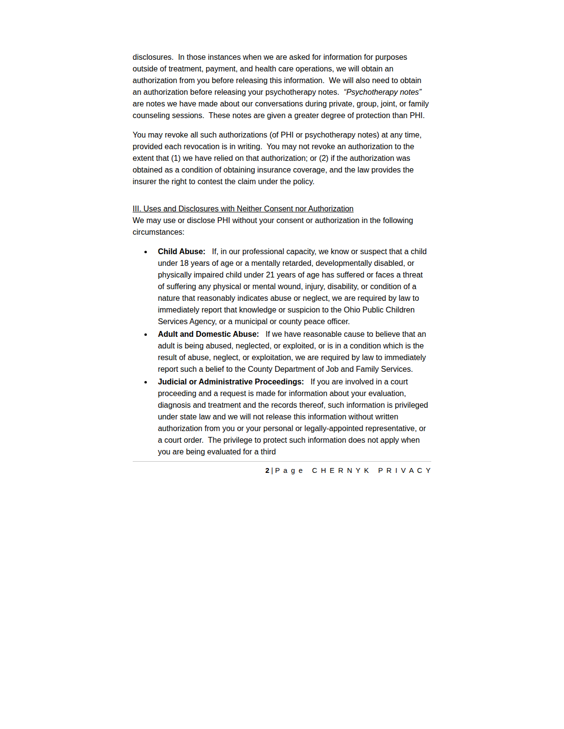disclosures. In those instances when we are asked for information for purposes outside of treatment, payment, and health care operations, we will obtain an authorization from you before releasing this information. We will also need to obtain an authorization before releasing your psychotherapy notes. “Psychotherapy notes” are notes we have made about our conversations during private, group, joint, or family counseling sessions. These notes are given a greater degree of protection than PHI.
You may revoke all such authorizations (of PHI or psychotherapy notes) at any time, provided each revocation is in writing. You may not revoke an authorization to the extent that (1) we have relied on that authorization; or (2) if the authorization was obtained as a condition of obtaining insurance coverage, and the law provides the insurer the right to contest the claim under the policy.
III. Uses and Disclosures with Neither Consent nor Authorization
We may use or disclose PHI without your consent or authorization in the following circumstances:
Child Abuse: If, in our professional capacity, we know or suspect that a child under 18 years of age or a mentally retarded, developmentally disabled, or physically impaired child under 21 years of age has suffered or faces a threat of suffering any physical or mental wound, injury, disability, or condition of a nature that reasonably indicates abuse or neglect, we are required by law to immediately report that knowledge or suspicion to the Ohio Public Children Services Agency, or a municipal or county peace officer.
Adult and Domestic Abuse: If we have reasonable cause to believe that an adult is being abused, neglected, or exploited, or is in a condition which is the result of abuse, neglect, or exploitation, we are required by law to immediately report such a belief to the County Department of Job and Family Services.
Judicial or Administrative Proceedings: If you are involved in a court proceeding and a request is made for information about your evaluation, diagnosis and treatment and the records thereof, such information is privileged under state law and we will not release this information without written authorization from you or your personal or legally-appointed representative, or a court order. The privilege to protect such information does not apply when you are being evaluated for a third
2 | P a g e C H E R N Y K P R I V A C Y